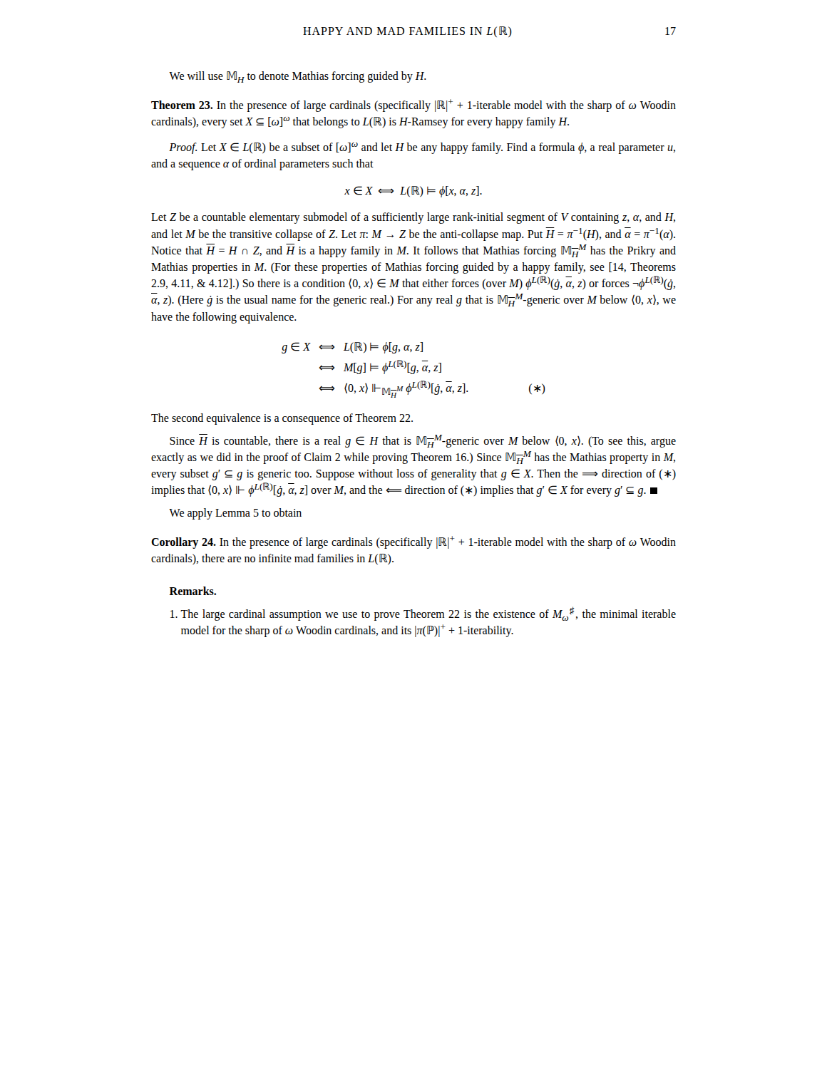HAPPY AND MAD FAMILIES IN L(ℝ) 17
We will use 𝕄H to denote Mathias forcing guided by H.
Theorem 23. In the presence of large cardinals (specifically |ℝ|+ + 1-iterable model with the sharp of ω Woodin cardinals), every set X ⊆ [ω]ω that belongs to L(ℝ) is H-Ramsey for every happy family H.
Proof. Let X ∈ L(ℝ) be a subset of [ω]ω and let H be any happy family. Find a formula ϕ, a real parameter u, and a sequence α of ordinal parameters such that
x ∈ X ⟺ L(ℝ) ⊨ ϕ[x, α, z].
Let Z be a countable elementary submodel of a sufficiently large rank-initial segment of V containing z, α, and H, and let M be the transitive collapse of Z. Let π: M → Z be the anti-collapse map. Put H = π−1(H), and α = π−1(α). Notice that H = H ∩ Z, and H is a happy family in M. It follows that Mathias forcing 𝕄HM has the Prikry and Mathias properties in M. (For these properties of Mathias forcing guided by a happy family, see [14, Theorems 2.9, 4.11, & 4.12].) So there is a condition ⟨0, x⟩ ∈ M that either forces (over M) ϕL(ℝ)(ġ, α, z) or forces ¬ϕL(ℝ)(ġ, α, z). (Here ġ is the usual name for the generic real.) For any real g that is 𝕄HM-generic over M below ⟨0, x⟩, we have the following equivalence.
| g ∈ X | ⟺ | L (ℝ) ⊨ ϕ [ g , α , z ] | |
| | ⟺ | M [ g ] ⊨ ϕ L (ℝ) [ g , α , z ] | |
| | ⟺ | ⟨0, x ⟩ ⊩ 𝕄 H M ϕ L (ℝ) [ ġ , α , z ]. | (∗) |
The second equivalence is a consequence of Theorem 22.
Since H is countable, there is a real g ∈ H that is 𝕄HM-generic over M below ⟨0, x⟩. (To see this, argue exactly as we did in the proof of Claim 2 while proving Theorem 16.) Since 𝕄HM has the Mathias property in M, every subset g′ ⊆ g is generic too. Suppose without loss of generality that g ∈ X. Then the ⟹ direction of (∗) implies that ⟨0, x⟩ ⊩ ϕL(ℝ)[ġ, α, z] over M, and the ⟸ direction of (∗) implies that g′ ∈ X for every g′ ⊆ g.
We apply Lemma 5 to obtain
Corollary 24. In the presence of large cardinals (specifically |ℝ|+ + 1-iterable model with the sharp of ω Woodin cardinals), there are no infinite mad families in L(ℝ).
Remarks.
The large cardinal assumption we use to prove Theorem 22 is the existence of Mω♯, the minimal iterable model for the sharp of ω Woodin cardinals, and its |π(ℙ)|+ + 1-iterability.